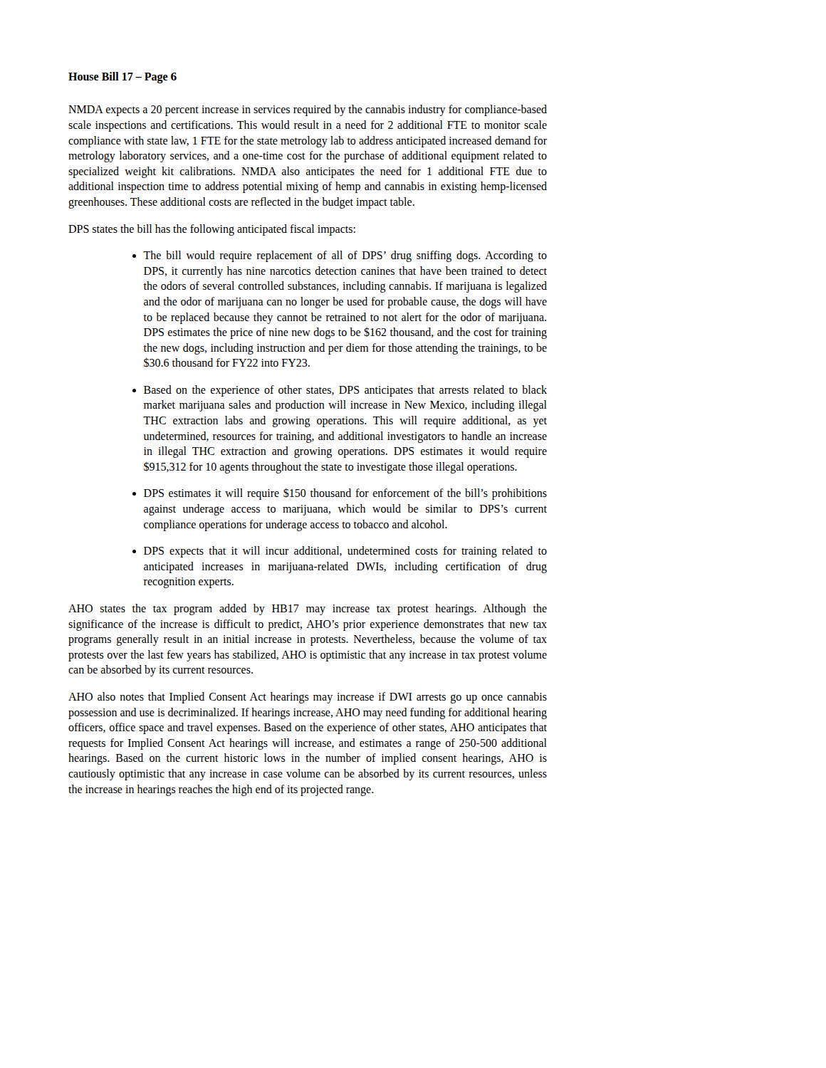House Bill 17 – Page 6
NMDA expects a 20 percent increase in services required by the cannabis industry for compliance-based scale inspections and certifications. This would result in a need for 2 additional FTE to monitor scale compliance with state law, 1 FTE for the state metrology lab to address anticipated increased demand for metrology laboratory services, and a one-time cost for the purchase of additional equipment related to specialized weight kit calibrations. NMDA also anticipates the need for 1 additional FTE due to additional inspection time to address potential mixing of hemp and cannabis in existing hemp-licensed greenhouses. These additional costs are reflected in the budget impact table.
DPS states the bill has the following anticipated fiscal impacts:
The bill would require replacement of all of DPS’ drug sniffing dogs. According to DPS, it currently has nine narcotics detection canines that have been trained to detect the odors of several controlled substances, including cannabis. If marijuana is legalized and the odor of marijuana can no longer be used for probable cause, the dogs will have to be replaced because they cannot be retrained to not alert for the odor of marijuana. DPS estimates the price of nine new dogs to be $162 thousand, and the cost for training the new dogs, including instruction and per diem for those attending the trainings, to be $30.6 thousand for FY22 into FY23.
Based on the experience of other states, DPS anticipates that arrests related to black market marijuana sales and production will increase in New Mexico, including illegal THC extraction labs and growing operations. This will require additional, as yet undetermined, resources for training, and additional investigators to handle an increase in illegal THC extraction and growing operations. DPS estimates it would require $915,312 for 10 agents throughout the state to investigate those illegal operations.
DPS estimates it will require $150 thousand for enforcement of the bill’s prohibitions against underage access to marijuana, which would be similar to DPS’s current compliance operations for underage access to tobacco and alcohol.
DPS expects that it will incur additional, undetermined costs for training related to anticipated increases in marijuana-related DWIs, including certification of drug recognition experts.
AHO states the tax program added by HB17 may increase tax protest hearings. Although the significance of the increase is difficult to predict, AHO’s prior experience demonstrates that new tax programs generally result in an initial increase in protests. Nevertheless, because the volume of tax protests over the last few years has stabilized, AHO is optimistic that any increase in tax protest volume can be absorbed by its current resources.
AHO also notes that Implied Consent Act hearings may increase if DWI arrests go up once cannabis possession and use is decriminalized. If hearings increase, AHO may need funding for additional hearing officers, office space and travel expenses. Based on the experience of other states, AHO anticipates that requests for Implied Consent Act hearings will increase, and estimates a range of 250-500 additional hearings. Based on the current historic lows in the number of implied consent hearings, AHO is cautiously optimistic that any increase in case volume can be absorbed by its current resources, unless the increase in hearings reaches the high end of its projected range.